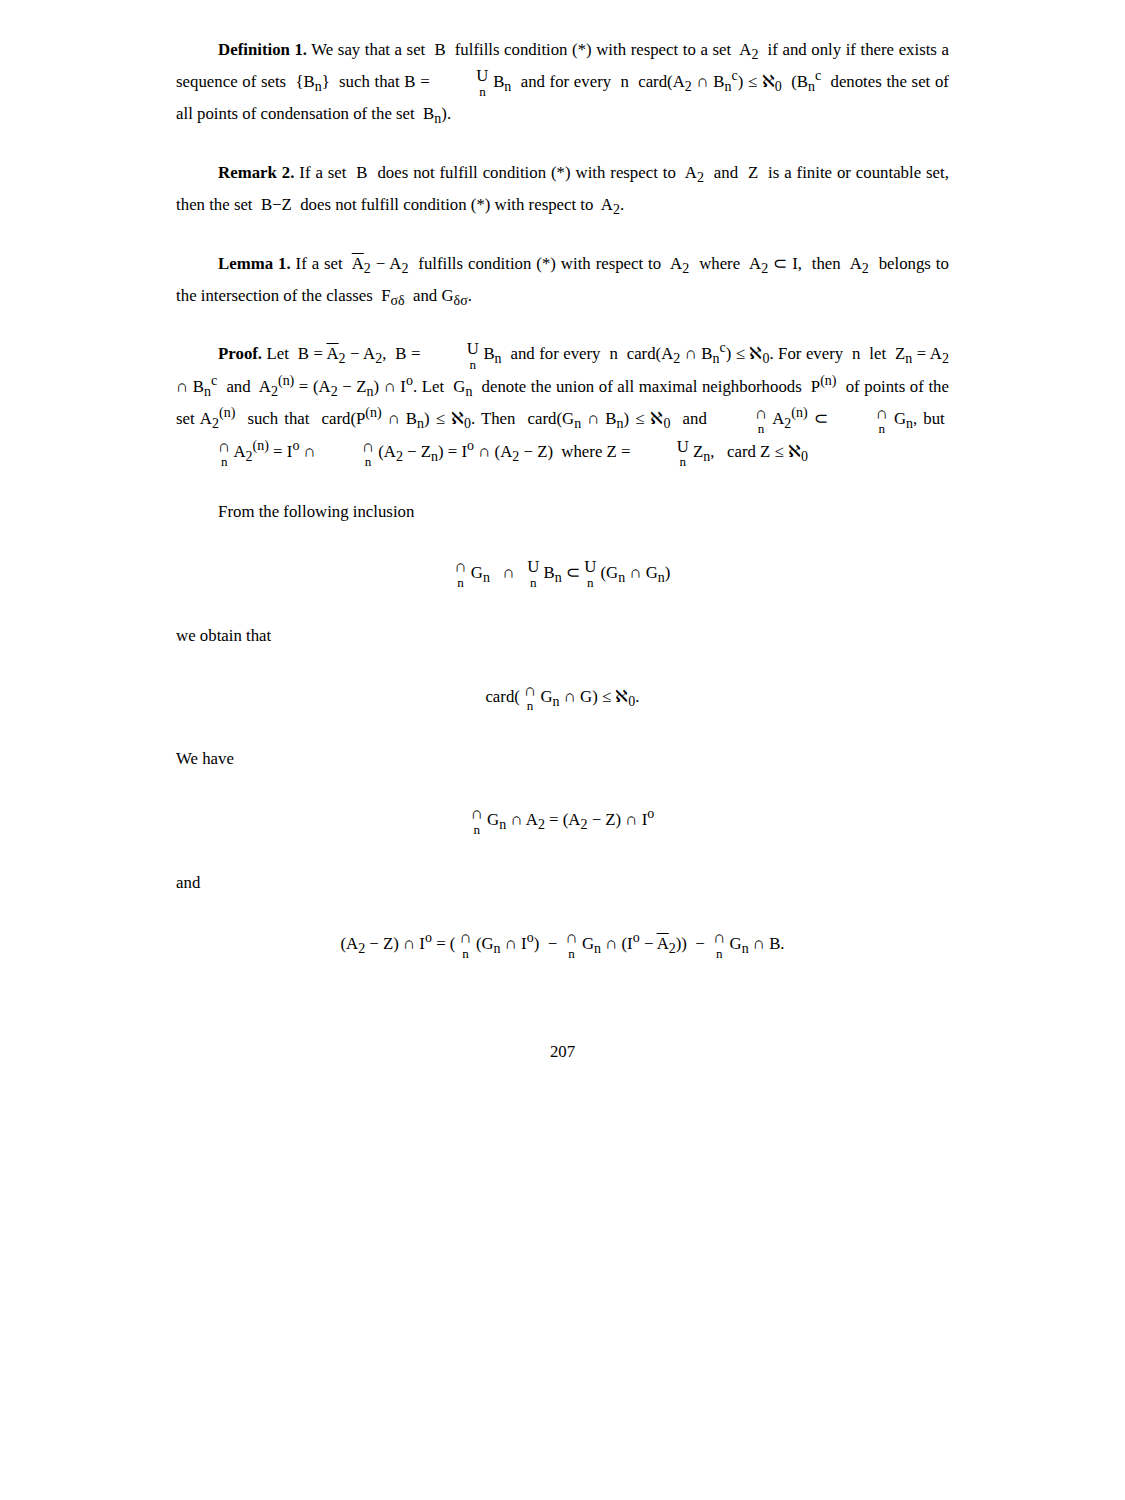Definition 1. We say that a set B fulfills condition (*) with respect to a set A2 if and only if there exists a sequence of sets {Bn} such that B = Un Bn and for every n card(A2 ∩ Bnc) ≤ ℵ0 (Bnc denotes the set of all points of condensation of the set Bn).
Remark 2. If a set B does not fulfill condition (*) with respect to A2 and Z is a finite or countable set, then the set B−Z does not fulfill condition (*) with respect to A2.
Lemma 1. If a set A2 − A2 fulfills condition (*) with respect to A2 where A2 ⊂ I, then A2 belongs to the intersection of the classes Fσδ and Gδσ.
Proof. Let B = A2 − A2, B = Un Bn and for every n card(A2 ∩ Bnc) ≤ ℵ0. For every n let Zn = A2 ∩ Bnc and A2(n) = (A2 − Zn) ∩ Io. Let Gn denote the union of all maximal neighborhoods P(n) of points of the set A2(n) such that card(P(n) ∩ Bn) ≤ ℵ0. Then card(Gn ∩ Bn) ≤ ℵ0 and ∩n A2(n) ⊂ ∩n Gn, but ∩n A2(n) = Io ∩ ∩n (A2 − Zn) = Io ∩ (A2 − Z) where Z = Un Zn, card Z ≤ ℵ0
From the following inclusion
∩n Gn ∩ Un Bn ⊂ Un (Gn ∩ Gn)
we obtain that
card( ∩n Gn ∩ G) ≤ ℵ0.
We have
∩n Gn ∩ A2 = (A2 − Z) ∩ Io
and
(A2 − Z) ∩ Io = ( ∩n (Gn ∩ Io) − ∩n Gn ∩ (Io − A2)) − ∩n Gn ∩ B.
207